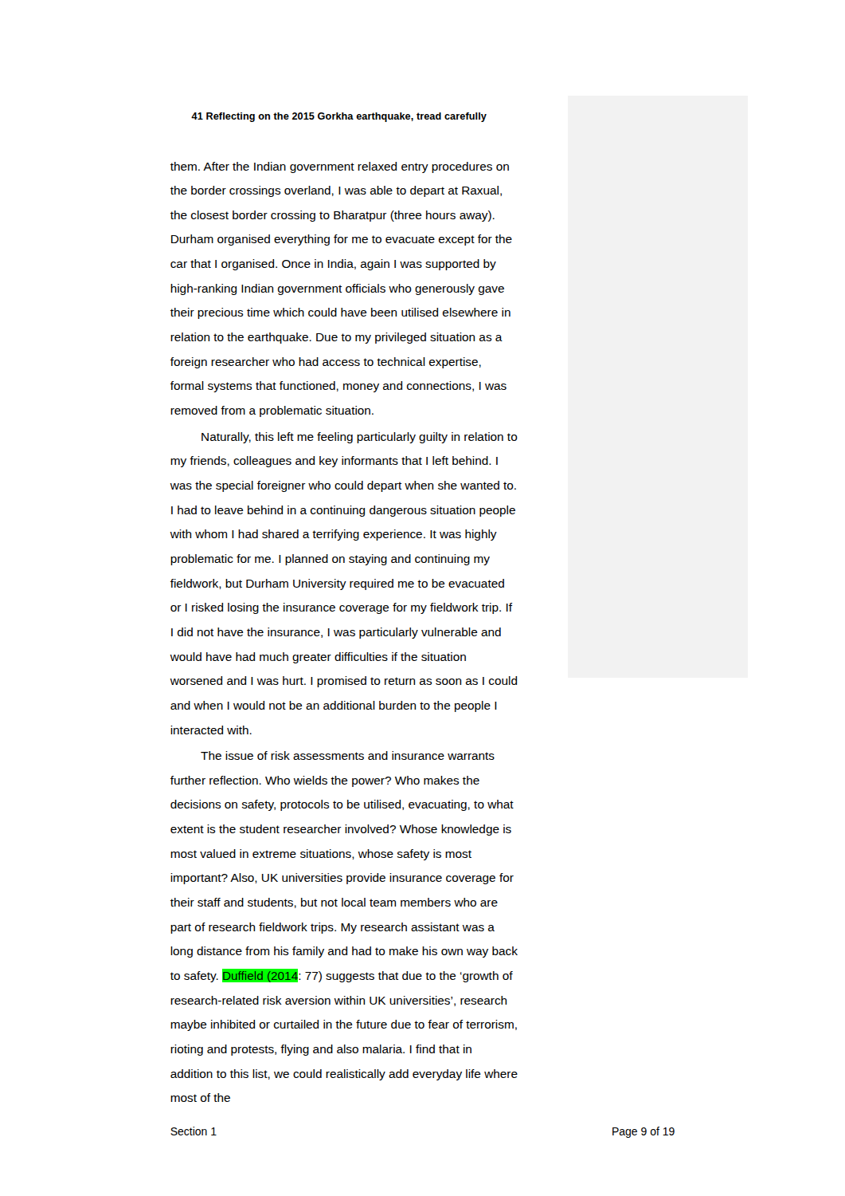41 Reflecting on the 2015 Gorkha earthquake, tread carefully
them. After the Indian government relaxed entry procedures on the border crossings overland, I was able to depart at Raxual, the closest border crossing to Bharatpur (three hours away). Durham organised everything for me to evacuate except for the car that I organised. Once in India, again I was supported by high-ranking Indian government officials who generously gave their precious time which could have been utilised elsewhere in relation to the earthquake. Due to my privileged situation as a foreign researcher who had access to technical expertise, formal systems that functioned, money and connections, I was removed from a problematic situation.
Naturally, this left me feeling particularly guilty in relation to my friends, colleagues and key informants that I left behind. I was the special foreigner who could depart when she wanted to. I had to leave behind in a continuing dangerous situation people with whom I had shared a terrifying experience. It was highly problematic for me. I planned on staying and continuing my fieldwork, but Durham University required me to be evacuated or I risked losing the insurance coverage for my fieldwork trip. If I did not have the insurance, I was particularly vulnerable and would have had much greater difficulties if the situation worsened and I was hurt. I promised to return as soon as I could and when I would not be an additional burden to the people I interacted with.
The issue of risk assessments and insurance warrants further reflection. Who wields the power? Who makes the decisions on safety, protocols to be utilised, evacuating, to what extent is the student researcher involved? Whose knowledge is most valued in extreme situations, whose safety is most important? Also, UK universities provide insurance coverage for their staff and students, but not local team members who are part of research fieldwork trips. My research assistant was a long distance from his family and had to make his own way back to safety. Duffield (2014: 77) suggests that due to the ‘growth of research-related risk aversion within UK universities’, research maybe inhibited or curtailed in the future due to fear of terrorism, rioting and protests, flying and also malaria. I find that in addition to this list, we could realistically add everyday life where most of the
Section 1 Page 9 of 19